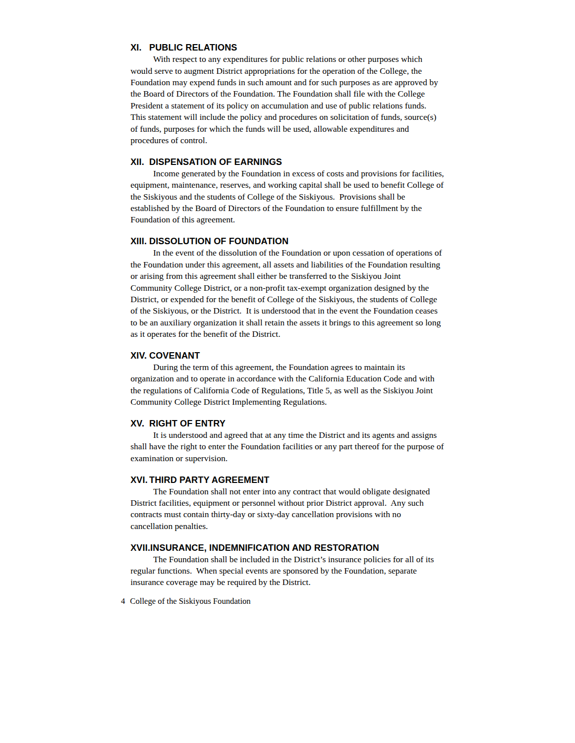XI. PUBLIC RELATIONS
With respect to any expenditures for public relations or other purposes which would serve to augment District appropriations for the operation of the College, the Foundation may expend funds in such amount and for such purposes as are approved by the Board of Directors of the Foundation. The Foundation shall file with the College President a statement of its policy on accumulation and use of public relations funds. This statement will include the policy and procedures on solicitation of funds, source(s) of funds, purposes for which the funds will be used, allowable expenditures and procedures of control.
XII. DISPENSATION OF EARNINGS
Income generated by the Foundation in excess of costs and provisions for facilities, equipment, maintenance, reserves, and working capital shall be used to benefit College of the Siskiyous and the students of College of the Siskiyous. Provisions shall be established by the Board of Directors of the Foundation to ensure fulfillment by the Foundation of this agreement.
XIII. DISSOLUTION OF FOUNDATION
In the event of the dissolution of the Foundation or upon cessation of operations of the Foundation under this agreement, all assets and liabilities of the Foundation resulting or arising from this agreement shall either be transferred to the Siskiyou Joint Community College District, or a non-profit tax-exempt organization designed by the District, or expended for the benefit of College of the Siskiyous, the students of College of the Siskiyous, or the District. It is understood that in the event the Foundation ceases to be an auxiliary organization it shall retain the assets it brings to this agreement so long as it operates for the benefit of the District.
XIV. COVENANT
During the term of this agreement, the Foundation agrees to maintain its organization and to operate in accordance with the California Education Code and with the regulations of California Code of Regulations, Title 5, as well as the Siskiyou Joint Community College District Implementing Regulations.
XV. RIGHT OF ENTRY
It is understood and agreed that at any time the District and its agents and assigns shall have the right to enter the Foundation facilities or any part thereof for the purpose of examination or supervision.
XVI. THIRD PARTY AGREEMENT
The Foundation shall not enter into any contract that would obligate designated District facilities, equipment or personnel without prior District approval. Any such contracts must contain thirty-day or sixty-day cancellation provisions with no cancellation penalties.
XVII. INSURANCE, INDEMNIFICATION AND RESTORATION
The Foundation shall be included in the District’s insurance policies for all of its regular functions. When special events are sponsored by the Foundation, separate insurance coverage may be required by the District.
4 College of the Siskiyous Foundation